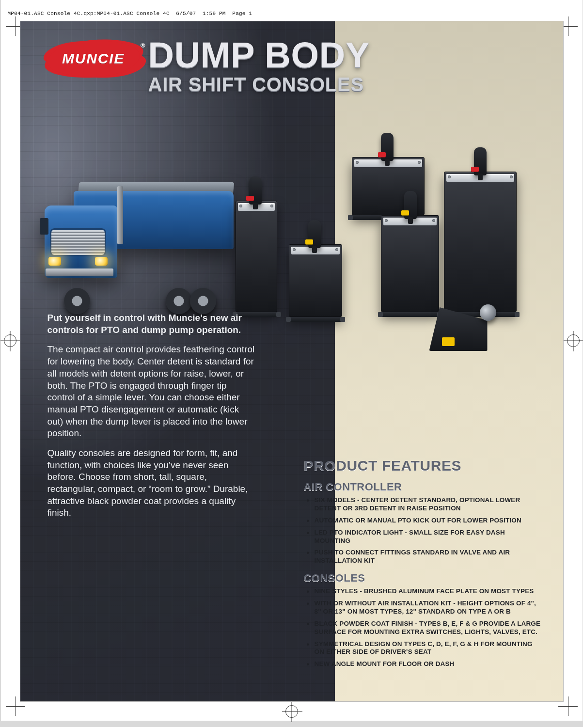MP04-01.ASC Console 4C.qxp:MP04-01.ASC Console 4C 6/5/07 1:59 PM Page 1
MUNCIE
®
DUMP BODY
AIR SHIFT CONSOLES
Put yourself in control with Muncie’s new air controls for PTO and dump pump operation.
The compact air control provides feathering control for lowering the body. Center detent is standard for all models with detent options for raise, lower, or both. The PTO is engaged through finger tip control of a simple lever. You can choose either manual PTO disengagement or automatic (kick out) when the dump lever is placed into the lower position.
Quality consoles are designed for form, fit, and function, with choices like you’ve never seen before. Choose from short, tall, square, rectangular, compact, or “room to grow.” Durable, attractive black powder coat provides a quality finish.
PRODUCT FEATURES
AIR CONTROLLER
Six models - center detent standard, optional lower detent or 3rd detent in raise position
Automatic or manual PTO kick out for lower position
LED PTO indicator light - small size for easy dash mounting
Push to connect fittings standard in valve and air installation kit
CONSOLES
Nine styles - brushed aluminum face plate on most types
With or without air installation kit - height options of 4", 8" or 13" on most types, 12" standard on type A or B
Black powder coat finish - types B, E, F & G provide a large surface for mounting extra switches, lights, valves, etc.
Symmetrical design on types C, D, E, F, G & H for mounting on either side of driver’s seat
New angle mount for floor or dash